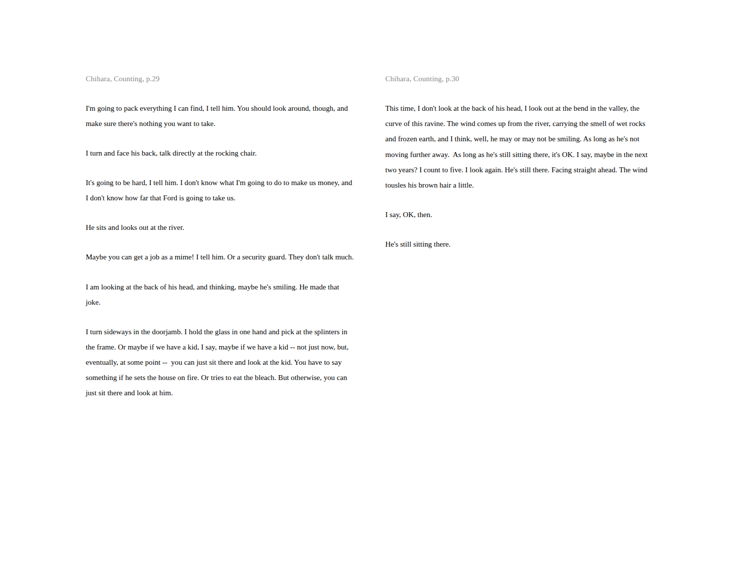Chihara, Counting, p.29
I'm going to pack everything I can find, I tell him. You should look around, though, and make sure there's nothing you want to take.
I turn and face his back, talk directly at the rocking chair.
It's going to be hard, I tell him. I don't know what I'm going to do to make us money, and I don't know how far that Ford is going to take us.
He sits and looks out at the river.
Maybe you can get a job as a mime! I tell him. Or a security guard. They don't talk much.
I am looking at the back of his head, and thinking, maybe he's smiling. He made that joke.
I turn sideways in the doorjamb. I hold the glass in one hand and pick at the splinters in the frame. Or maybe if we have a kid, I say, maybe if we have a kid -- not just now, but, eventually, at some point -- you can just sit there and look at the kid. You have to say something if he sets the house on fire. Or tries to eat the bleach. But otherwise, you can just sit there and look at him.
Chihara, Counting, p.30
This time, I don't look at the back of his head, I look out at the bend in the valley, the curve of this ravine. The wind comes up from the river, carrying the smell of wet rocks and frozen earth, and I think, well, he may or may not be smiling. As long as he's not moving further away. As long as he's still sitting there, it's OK. I say, maybe in the next two years? I count to five. I look again. He's still there. Facing straight ahead. The wind tousles his brown hair a little.
I say, OK, then.
He's still sitting there.